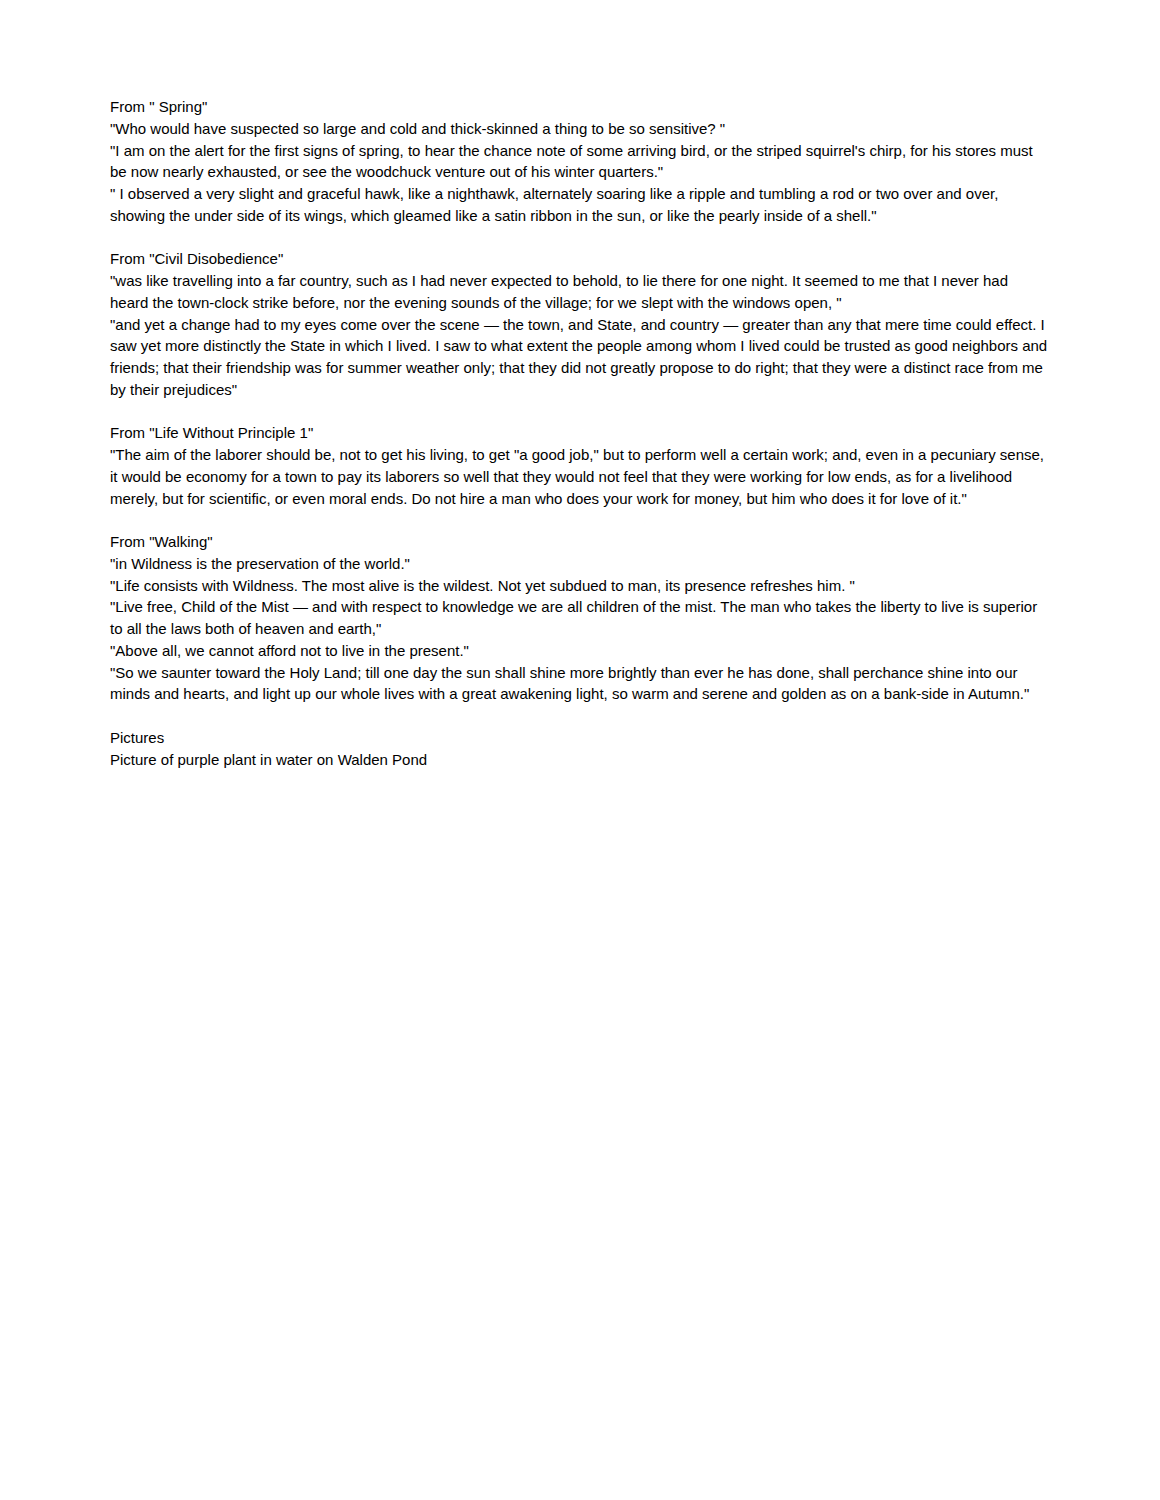From " Spring"
"Who would have suspected so large and cold and thick-skinned a thing to be so sensitive? "
"I am on the alert for the first signs of spring, to hear the chance note of some arriving bird, or the striped squirrel's chirp, for his stores must be now nearly exhausted, or see the woodchuck venture out of his winter quarters."
" I observed a very slight and graceful hawk, like a nighthawk, alternately soaring like a ripple and tumbling a rod or two over and over, showing the under side of its wings, which gleamed like a satin ribbon in the sun, or like the pearly inside of a shell."
From "Civil Disobedience"
"was like travelling into a far country, such as I had never expected to behold, to lie there for one night. It seemed to me that I never had heard the town-clock strike before, nor the evening sounds of the village; for we slept with the windows open, "
"and yet a change had to my eyes come over the scene — the town, and State, and country — greater than any that mere time could effect. I saw yet more distinctly the State in which I lived. I saw to what extent the people among whom I lived could be trusted as good neighbors and friends; that their friendship was for summer weather only; that they did not greatly propose to do right; that they were a distinct race from me by their prejudices"
From "Life Without Principle 1"
"The aim of the laborer should be, not to get his living, to get "a good job," but to perform well a certain work; and, even in a pecuniary sense, it would be economy for a town to pay its laborers so well that they would not feel that they were working for low ends, as for a livelihood merely, but for scientific, or even moral ends. Do not hire a man who does your work for money, but him who does it for love of it."
From "Walking"
"in Wildness is the preservation of the world."
"Life consists with Wildness. The most alive is the wildest. Not yet subdued to man, its presence refreshes him. "
"Live free, Child of the Mist — and with respect to knowledge we are all children of the mist. The man who takes the liberty to live is superior to all the laws both of heaven and earth,"
"Above all, we cannot afford not to live in the present."
"So we saunter toward the Holy Land; till one day the sun shall shine more brightly than ever he has done, shall perchance shine into our minds and hearts, and light up our whole lives with a great awakening light, so warm and serene and golden as on a bank-side in Autumn."
Pictures
Picture of purple plant in water on Walden Pond